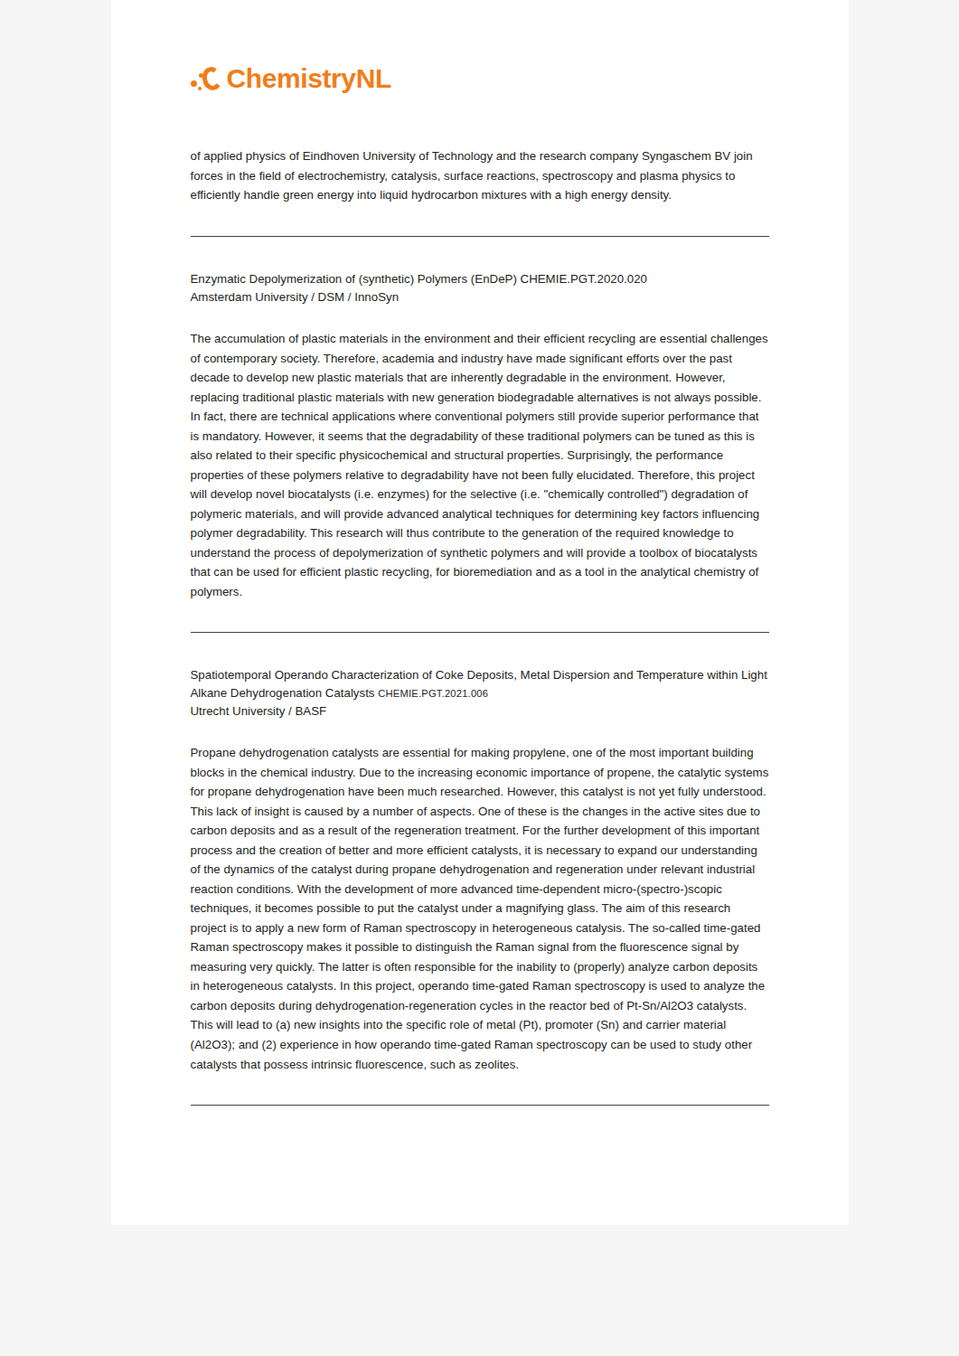ChemistryNL
of applied physics of Eindhoven University of Technology and the research company Syngaschem BV join forces in the field of electrochemistry, catalysis, surface reactions, spectroscopy and plasma physics to efficiently handle green energy into liquid hydrocarbon mixtures with a high energy density.
Enzymatic Depolymerization of (synthetic) Polymers (EnDeP) CHEMIE.PGT.2020.020
Amsterdam University / DSM / InnoSyn
The accumulation of plastic materials in the environment and their efficient recycling are essential challenges of contemporary society. Therefore, academia and industry have made significant efforts over the past decade to develop new plastic materials that are inherently degradable in the environment. However, replacing traditional plastic materials with new generation biodegradable alternatives is not always possible. In fact, there are technical applications where conventional polymers still provide superior performance that is mandatory. However, it seems that the degradability of these traditional polymers can be tuned as this is also related to their specific physicochemical and structural properties. Surprisingly, the performance properties of these polymers relative to degradability have not been fully elucidated. Therefore, this project will develop novel biocatalysts (i.e. enzymes) for the selective (i.e. "chemically controlled") degradation of polymeric materials, and will provide advanced analytical techniques for determining key factors influencing polymer degradability. This research will thus contribute to the generation of the required knowledge to understand the process of depolymerization of synthetic polymers and will provide a toolbox of biocatalysts that can be used for efficient plastic recycling, for bioremediation and as a tool in the analytical chemistry of polymers.
Spatiotemporal Operando Characterization of Coke Deposits, Metal Dispersion and Temperature within Light Alkane Dehydrogenation Catalysts CHEMIE.PGT.2021.006
Utrecht University / BASF
Propane dehydrogenation catalysts are essential for making propylene, one of the most important building blocks in the chemical industry. Due to the increasing economic importance of propene, the catalytic systems for propane dehydrogenation have been much researched. However, this catalyst is not yet fully understood. This lack of insight is caused by a number of aspects. One of these is the changes in the active sites due to carbon deposits and as a result of the regeneration treatment. For the further development of this important process and the creation of better and more efficient catalysts, it is necessary to expand our understanding of the dynamics of the catalyst during propane dehydrogenation and regeneration under relevant industrial reaction conditions. With the development of more advanced time-dependent micro-(spectro-)scopic techniques, it becomes possible to put the catalyst under a magnifying glass. The aim of this research project is to apply a new form of Raman spectroscopy in heterogeneous catalysis. The so-called time-gated Raman spectroscopy makes it possible to distinguish the Raman signal from the fluorescence signal by measuring very quickly. The latter is often responsible for the inability to (properly) analyze carbon deposits in heterogeneous catalysts. In this project, operando time-gated Raman spectroscopy is used to analyze the carbon deposits during dehydrogenation-regeneration cycles in the reactor bed of Pt-Sn/Al2O3 catalysts. This will lead to (a) new insights into the specific role of metal (Pt), promoter (Sn) and carrier material (Al2O3); and (2) experience in how operando time-gated Raman spectroscopy can be used to study other catalysts that possess intrinsic fluorescence, such as zeolites.